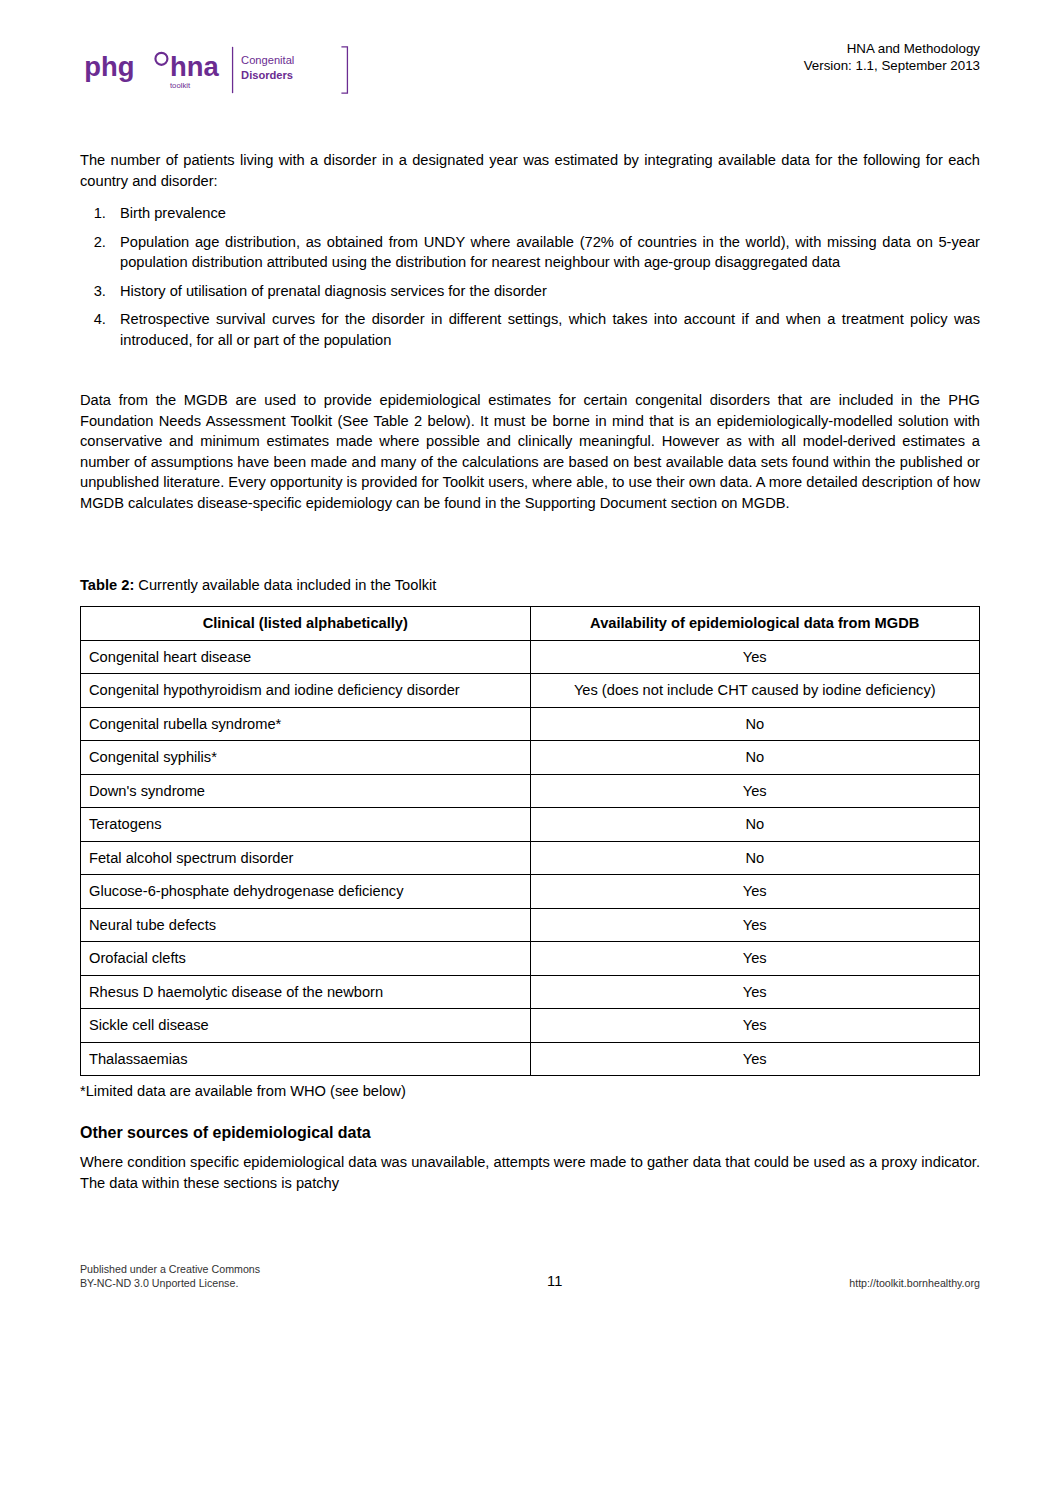phg hna toolkit Congenital Disorders
HNA and Methodology
Version: 1.1, September 2013
The number of patients living with a disorder in a designated year was estimated by integrating available data for the following for each country and disorder:
Birth prevalence
Population age distribution, as obtained from UNDY where available (72% of countries in the world), with missing data on 5-year population distribution attributed using the distribution for nearest neighbour with age-group disaggregated data
History of utilisation of prenatal diagnosis services for the disorder
Retrospective survival curves for the disorder in different settings, which takes into account if and when a treatment policy was introduced, for all or part of the population
Data from the MGDB are used to provide epidemiological estimates for certain congenital disorders that are included in the PHG Foundation Needs Assessment Toolkit (See Table 2 below). It must be borne in mind that is an epidemiologically-modelled solution with conservative and minimum estimates made where possible and clinically meaningful. However as with all model-derived estimates a number of assumptions have been made and many of the calculations are based on best available data sets found within the published or unpublished literature. Every opportunity is provided for Toolkit users, where able, to use their own data. A more detailed description of how MGDB calculates disease-specific epidemiology can be found in the Supporting Document section on MGDB.
Table 2: Currently available data included in the Toolkit
| Clinical (listed alphabetically) | Availability of epidemiological data from MGDB |
| --- | --- |
| Congenital heart disease | Yes |
| Congenital hypothyroidism and iodine deficiency disorder | Yes (does not include CHT caused by iodine deficiency) |
| Congenital rubella syndrome* | No |
| Congenital syphilis* | No |
| Down's syndrome | Yes |
| Teratogens | No |
| Fetal alcohol spectrum disorder | No |
| Glucose-6-phosphate dehydrogenase deficiency | Yes |
| Neural tube defects | Yes |
| Orofacial clefts | Yes |
| Rhesus D haemolytic disease of the newborn | Yes |
| Sickle cell disease | Yes |
| Thalassaemias | Yes |
*Limited data are available from WHO (see below)
Other sources of epidemiological data
Where condition specific epidemiological data was unavailable, attempts were made to gather data that could be used as a proxy indicator. The data within these sections is patchy
Published under a Creative Commons
BY-NC-ND 3.0 Unported License.
11
http://toolkit.bornhealthy.org